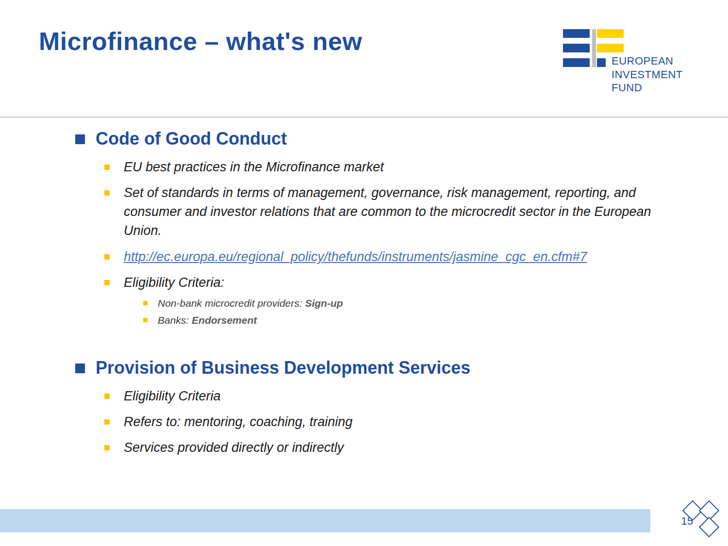Microfinance – what's new
EUROPEAN
INVESTMENT
FUND
Code of Good Conduct
EU best practices in the Microfinance market
Set of standards in terms of management, governance, risk management, reporting, and consumer and investor relations that are common to the microcredit sector in the European Union.
http://ec.europa.eu/regional_policy/thefunds/instruments/jasmine_cgc_en.cfm#7
Eligibility Criteria:
Non-bank microcredit providers: Sign-up
Banks: Endorsement
Provision of Business Development Services
Eligibility Criteria
Refers to: mentoring, coaching, training
Services provided directly or indirectly
15